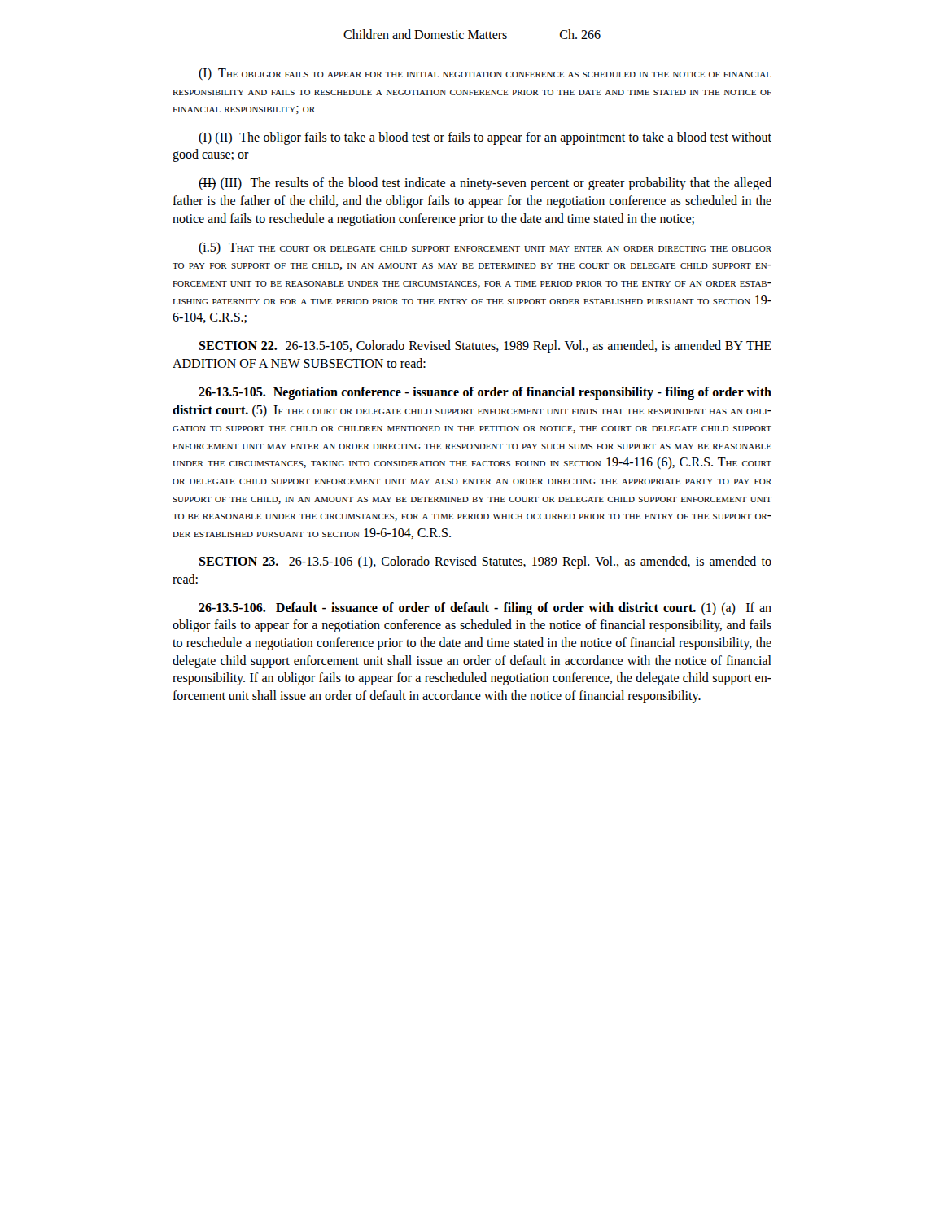Children and Domestic Matters Ch. 266
(I) The obligor fails to appear for the initial negotiation conference as scheduled in the notice of financial responsibility and fails to reschedule a negotiation conference prior to the date and time stated in the notice of financial responsibility; or
(I) (II) The obligor fails to take a blood test or fails to appear for an appointment to take a blood test without good cause; or
(II) (III) The results of the blood test indicate a ninety-seven percent or greater probability that the alleged father is the father of the child, and the obligor fails to appear for the negotiation conference as scheduled in the notice and fails to reschedule a negotiation conference prior to the date and time stated in the notice;
(i.5) That the court or delegate child support enforcement unit may enter an order directing the obligor to pay for support of the child, in an amount as may be determined by the court or delegate child support enforcement unit to be reasonable under the circumstances, for a time period prior to the entry of an order establishing paternity or for a time period prior to the entry of the support order established pursuant to section 19-6-104, C.R.S.;
SECTION 22. 26-13.5-105, Colorado Revised Statutes, 1989 Repl. Vol., as amended, is amended BY THE ADDITION OF A NEW SUBSECTION to read:
26-13.5-105. Negotiation conference - issuance of order of financial responsibility - filing of order with district court. (5) If the court or delegate child support enforcement unit finds that the respondent has an obligation to support the child or children mentioned in the petition or notice, the court or delegate child support enforcement unit may enter an order directing the respondent to pay such sums for support as may be reasonable under the circumstances, taking into consideration the factors found in section 19-4-116 (6), C.R.S. The court or delegate child support enforcement unit may also enter an order directing the appropriate party to pay for support of the child, in an amount as may be determined by the court or delegate child support enforcement unit to be reasonable under the circumstances, for a time period which occurred prior to the entry of the support order established pursuant to section 19-6-104, C.R.S.
SECTION 23. 26-13.5-106 (1), Colorado Revised Statutes, 1989 Repl. Vol., as amended, is amended to read:
26-13.5-106. Default - issuance of order of default - filing of order with district court. (1) (a) If an obligor fails to appear for a negotiation conference as scheduled in the notice of financial responsibility, and fails to reschedule a negotiation conference prior to the date and time stated in the notice of financial responsibility, the delegate child support enforcement unit shall issue an order of default in accordance with the notice of financial responsibility. If an obligor fails to appear for a rescheduled negotiation conference, the delegate child support enforcement unit shall issue an order of default in accordance with the notice of financial responsibility.